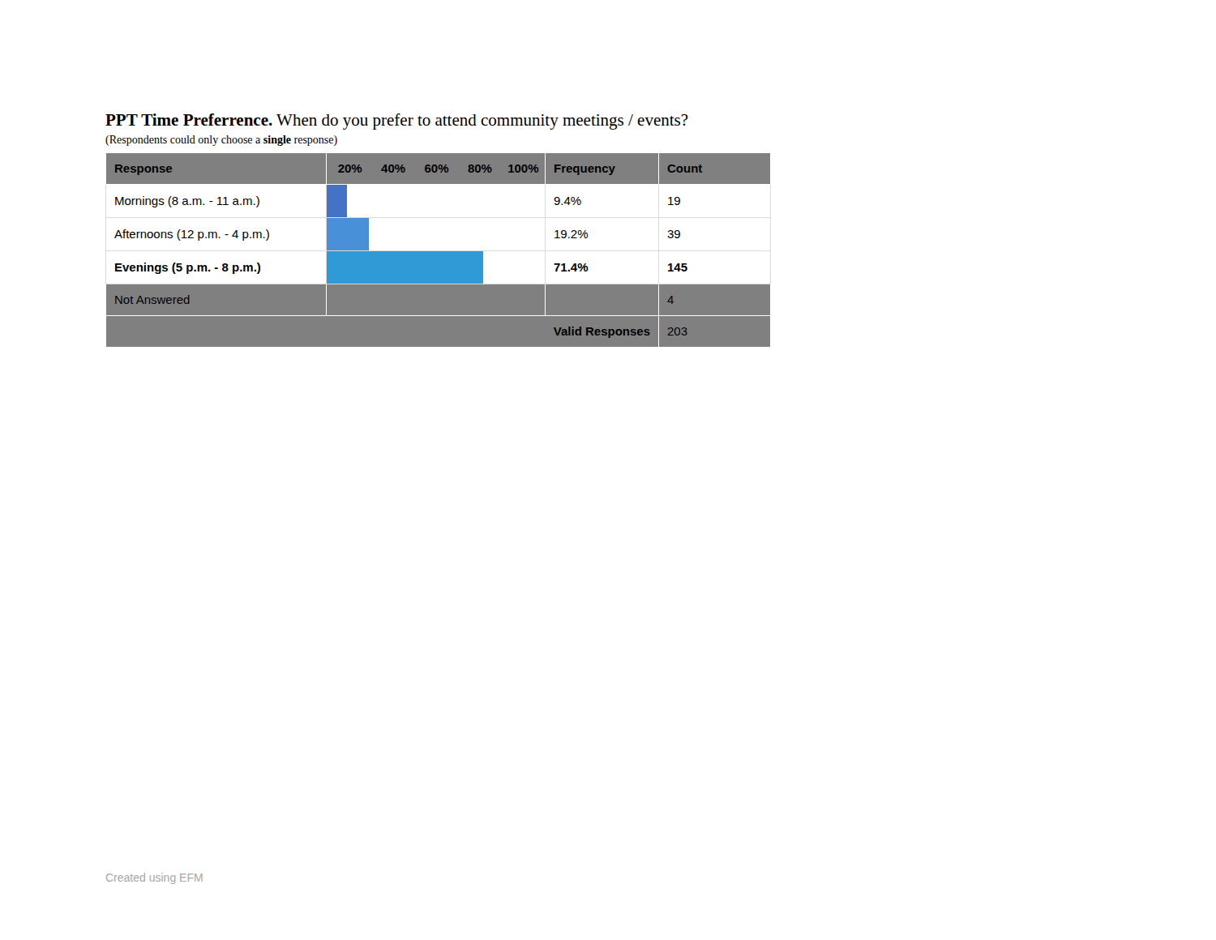PPT Time Preferrence. When do you prefer to attend community meetings / events?
(Respondents could only choose a single response)
| Response | 20% 40% 60% 80% 100% | Frequency | Count |
| --- | --- | --- | --- |
| Mornings (8 a.m. - 11 a.m.) | | 9.4% | 19 |
| Afternoons (12 p.m. - 4 p.m.) | | 19.2% | 39 |
| Evenings (5 p.m. - 8 p.m.) | | 71.4% | 145 |
| Not Answered | | | 4 |
| Valid Responses | 203 |
Created using EFM